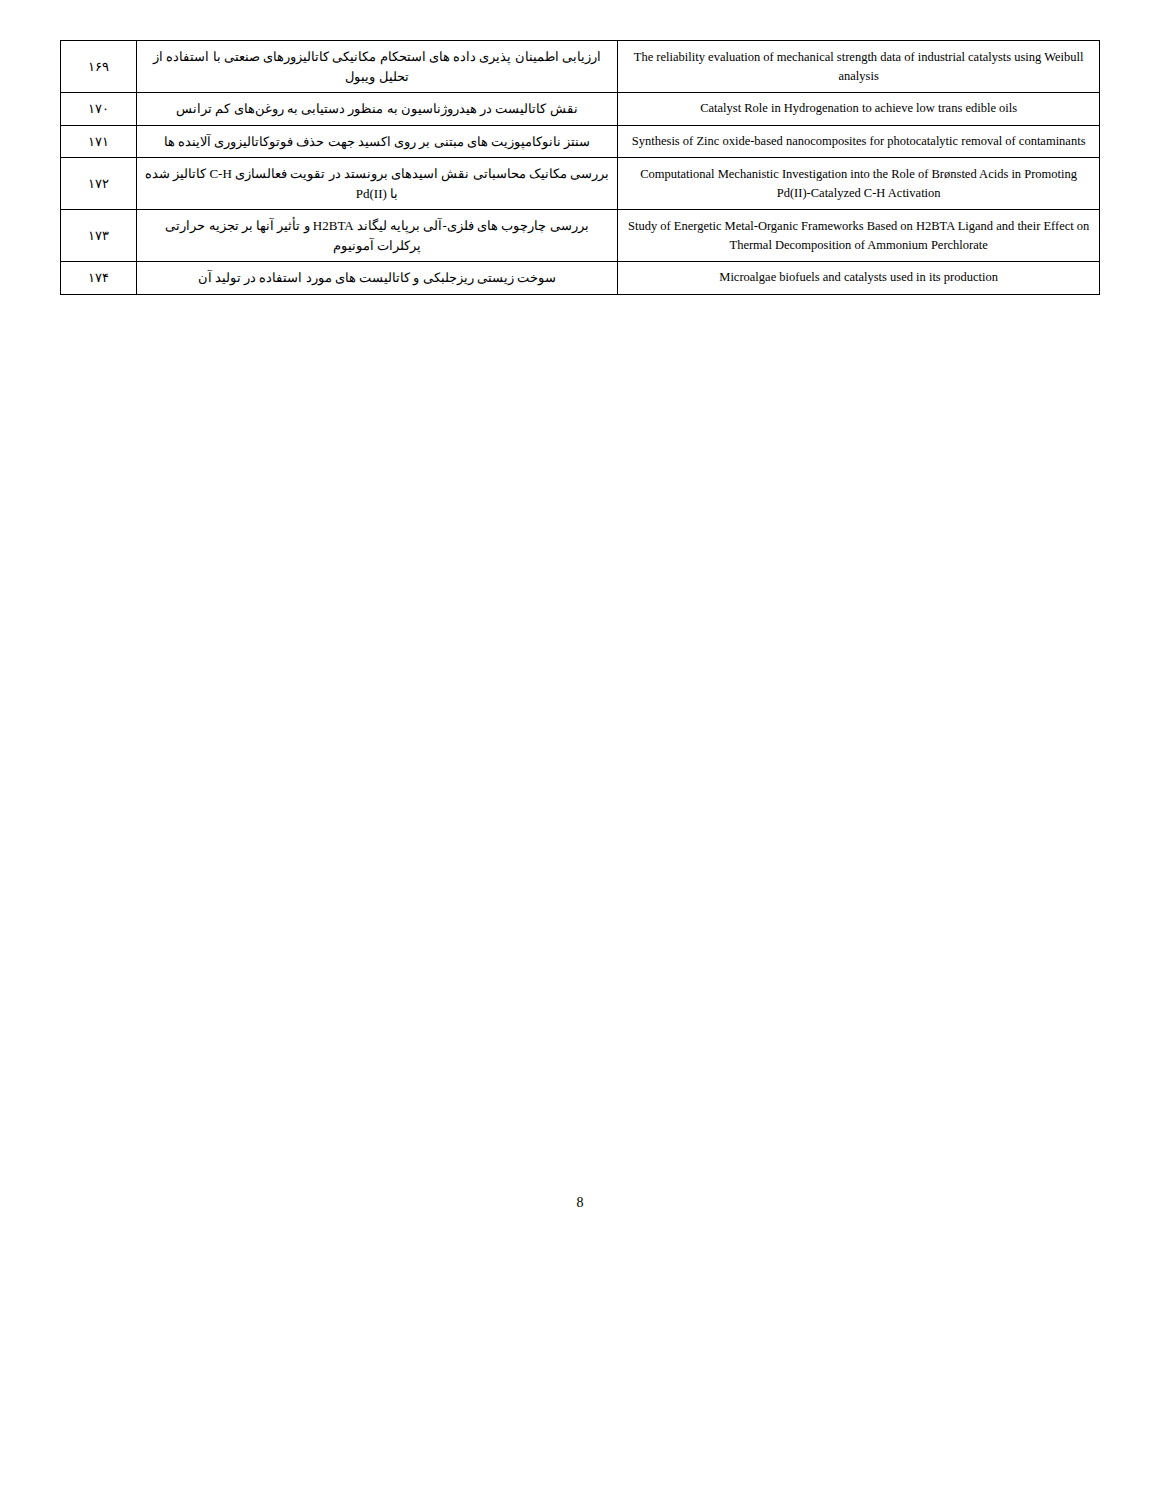| The reliability evaluation of mechanical strength data of industrial catalysts using Weibull analysis | ارزیابی اطمینان پذیری داده های استحکام مکانیکی کاتالیزورهای صنعتی با استفاده از تحلیل ویبول | ۱۶۹ |
| Catalyst Role in Hydrogenation to achieve low trans edible oils | نقش کاتالیست در هیدروژناسیون به منظور دستیابی به روغن‌های کم ترانس | ۱۷۰ |
| Synthesis of Zinc oxide-based nanocomposites for photocatalytic removal of contaminants | سنتز نانوکامپوزیت های مبتنی بر روی اکسید جهت حذف فوتوکاتالیزوری آلاینده ها | ۱۷۱ |
| Computational Mechanistic Investigation into the Role of Brønsted Acids in Promoting Pd(II)-Catalyzed C-H Activation | بررسی مکانیک محاسباتی نقش اسیدهای برونستد در تقویت فعالسازی C-H کاتالیز شده با Pd(II) | ۱۷۲ |
| Study of Energetic Metal-Organic Frameworks Based on H2BTA Ligand and their Effect on Thermal Decomposition of Ammonium Perchlorate | بررسی چارچوب های فلزی-آلی برپایه لیگاند H2BTA و تأثیر آنها بر تجزیه حرارتی پرکلرات آمونیوم | ۱۷۳ |
| Microalgae biofuels and catalysts used in its production | سوخت زیستی ریزجلبکی و کاتالیست های مورد استفاده در تولید آن | ۱۷۴ |
8